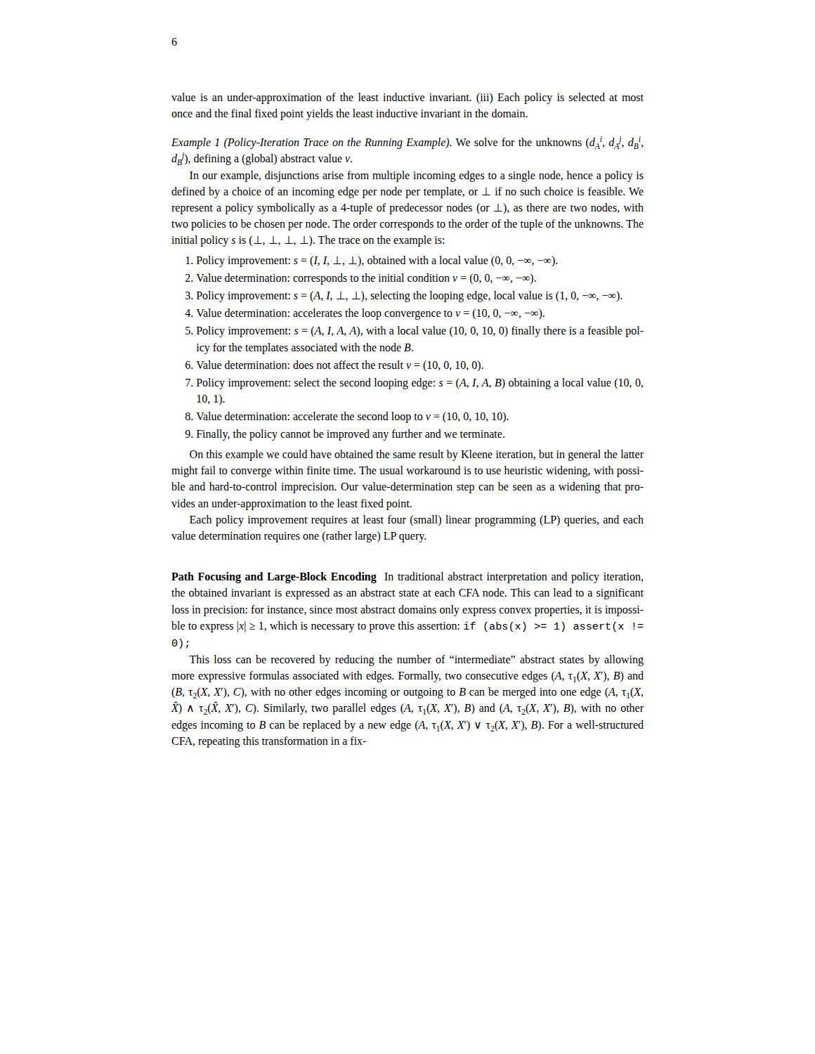6
value is an under-approximation of the least inductive invariant. (iii) Each policy is selected at most once and the final fixed point yields the least inductive invariant in the domain.
Example 1 (Policy-Iteration Trace on the Running Example). We solve for the unknowns (dAi, dAj, dBi, dBj), defining a (global) abstract value v.
In our example, disjunctions arise from multiple incoming edges to a single node, hence a policy is defined by a choice of an incoming edge per node per template, or ⊥ if no such choice is feasible. We represent a policy symbolically as a 4-tuple of predecessor nodes (or ⊥), as there are two nodes, with two policies to be chosen per node. The order corresponds to the order of the tuple of the unknowns. The initial policy s is (⊥, ⊥, ⊥, ⊥). The trace on the example is:
Policy improvement: s = (I, I, ⊥, ⊥), obtained with a local value (0, 0, −∞, −∞).
Value determination: corresponds to the initial condition v = (0, 0, −∞, −∞).
Policy improvement: s = (A, I, ⊥, ⊥), selecting the looping edge, local value is (1, 0, −∞, −∞).
Value determination: accelerates the loop convergence to v = (10, 0, −∞, −∞).
Policy improvement: s = (A, I, A, A), with a local value (10, 0, 10, 0) finally there is a feasible policy for the templates associated with the node B.
Value determination: does not affect the result v = (10, 0, 10, 0).
Policy improvement: select the second looping edge: s = (A, I, A, B) obtaining a local value (10, 0, 10, 1).
Value determination: accelerate the second loop to v = (10, 0, 10, 10).
Finally, the policy cannot be improved any further and we terminate.
On this example we could have obtained the same result by Kleene iteration, but in general the latter might fail to converge within finite time. The usual workaround is to use heuristic widening, with possible and hard-to-control imprecision. Our value-determination step can be seen as a widening that provides an under-approximation to the least fixed point.
Each policy improvement requires at least four (small) linear programming (LP) queries, and each value determination requires one (rather large) LP query.
Path Focusing and Large-Block Encoding
In traditional abstract interpretation and policy iteration, the obtained invariant is expressed as an abstract state at each CFA node. This can lead to a significant loss in precision: for instance, since most abstract domains only express convex properties, it is impossible to express |x| ≥ 1, which is necessary to prove this assertion: if (abs(x) >= 1) assert(x != 0);
This loss can be recovered by reducing the number of “intermediate” abstract states by allowing more expressive formulas associated with edges. Formally, two consecutive edges (A, τ1(X, X′), B) and (B, τ2(X, X′), C), with no other edges incoming or outgoing to B can be merged into one edge (A, τ1(X, X̂) ∧ τ2(X̂, X′), C). Similarly, two parallel edges (A, τ1(X, X′), B) and (A, τ2(X, X′), B), with no other edges incoming to B can be replaced by a new edge (A, τ1(X, X′) ∨ τ2(X, X′), B). For a well-structured CFA, repeating this transformation in a fix-